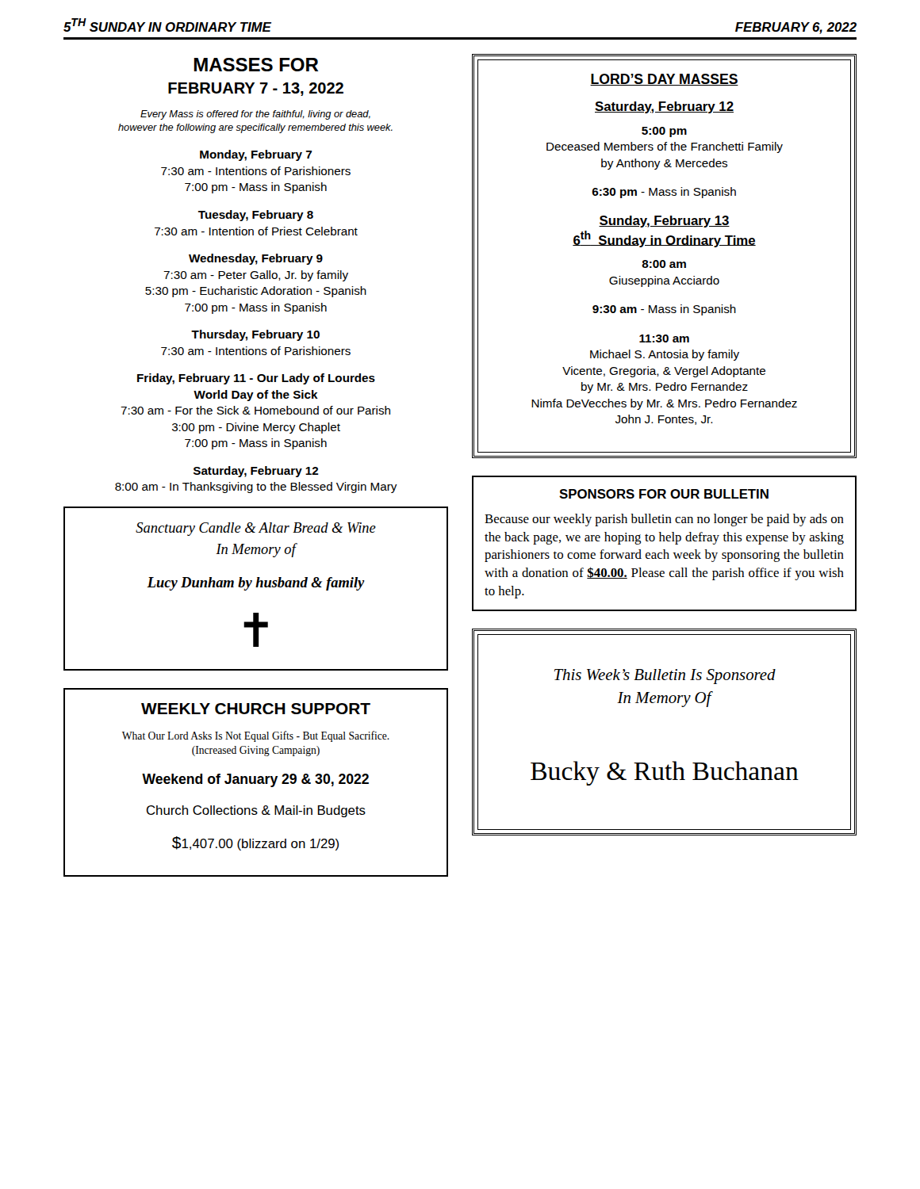5th Sunday in Ordinary Time
February 6, 2022
MASSES FOR
FEBRUARY 7 - 13, 2022
Every Mass is offered for the faithful, living or dead,
however the following are specifically remembered this week.
Monday, February 7
7:30 am - Intentions of Parishioners
7:00 pm - Mass in Spanish
Tuesday, February 8
7:30 am - Intention of Priest Celebrant
Wednesday, February 9
7:30 am - Peter Gallo, Jr. by family
5:30 pm - Eucharistic Adoration - Spanish
7:00 pm - Mass in Spanish
Thursday, February 10
7:30 am - Intentions of Parishioners
Friday, February 11 - Our Lady of Lourdes
World Day of the Sick
7:30 am - For the Sick & Homebound of our Parish
3:00 pm - Divine Mercy Chaplet
7:00 pm - Mass in Spanish
Saturday, February 12
8:00 am - In Thanksgiving to the Blessed Virgin Mary
Sanctuary Candle & Altar Bread & Wine
In Memory of Lucy Dunham by husband & family
✝
WEEKLY CHURCH SUPPORT
What Our Lord Asks Is Not Equal Gifts - But Equal Sacrifice.
(Increased Giving Campaign)
Weekend of January 29 & 30, 2022
Church Collections & Mail-in Budgets
$1,407.00 (blizzard on 1/29)
LORD’S DAY MASSES
Saturday, February 12
5:00 pm
Deceased Members of the Franchetti Family
by Anthony & Mercedes
6:30 pm - Mass in Spanish
Sunday, February 13
6th Sunday in Ordinary Time
8:00 am
Giuseppina Acciardo
9:30 am - Mass in Spanish
11:30 am
Michael S. Antosia by family
Vicente, Gregoria, & Vergel Adoptante
by Mr. & Mrs. Pedro Fernandez
Nimfa DeVecches by Mr. & Mrs. Pedro Fernandez
John J. Fontes, Jr.
SPONSORS FOR OUR BULLETIN
Because our weekly parish bulletin can no longer be paid by ads on the back page, we are hoping to help defray this expense by asking parishioners to come forward each week by sponsoring the bulletin with a donation of $40.00. Please call the parish office if you wish to help.
This Week’s Bulletin Is Sponsored
In Memory Of
Bucky & Ruth Buchanan